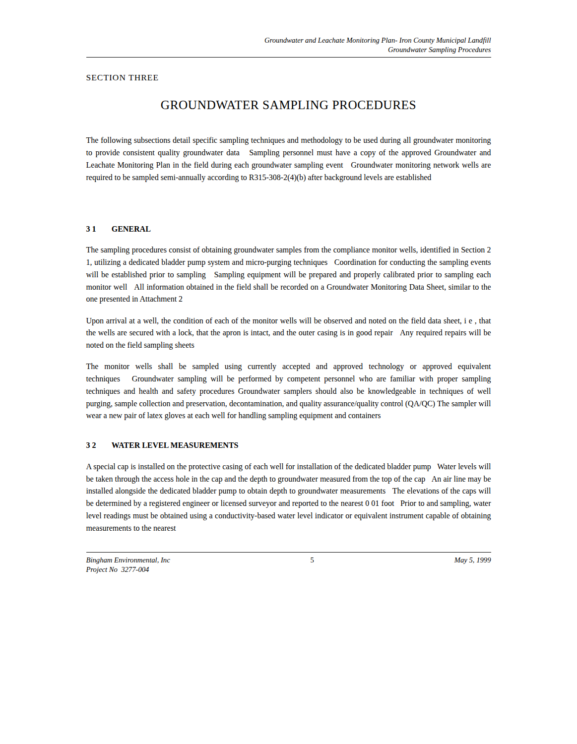Groundwater and Leachate Monitoring Plan- Iron County Municipal Landfill
Groundwater Sampling Procedures
SECTION THREE
GROUNDWATER SAMPLING PROCEDURES
The following subsections detail specific sampling techniques and methodology to be used during all groundwater monitoring to provide consistent quality groundwater data Sampling personnel must have a copy of the approved Groundwater and Leachate Monitoring Plan in the field during each groundwater sampling event Groundwater monitoring network wells are required to be sampled semi-annually according to R315-308-2(4)(b) after background levels are established
3 1 GENERAL
The sampling procedures consist of obtaining groundwater samples from the compliance monitor wells, identified in Section 2 1, utilizing a dedicated bladder pump system and micro-purging techniques Coordination for conducting the sampling events will be established prior to sampling Sampling equipment will be prepared and properly calibrated prior to sampling each monitor well All information obtained in the field shall be recorded on a Groundwater Monitoring Data Sheet, similar to the one presented in Attachment 2
Upon arrival at a well, the condition of each of the monitor wells will be observed and noted on the field data sheet, i e , that the wells are secured with a lock, that the apron is intact, and the outer casing is in good repair Any required repairs will be noted on the field sampling sheets
The monitor wells shall be sampled using currently accepted and approved technology or approved equivalent techniques Groundwater sampling will be performed by competent personnel who are familiar with proper sampling techniques and health and safety procedures Groundwater samplers should also be knowledgeable in techniques of well purging, sample collection and preservation, decontamination, and quality assurance/quality control (QA/QC) The sampler will wear a new pair of latex gloves at each well for handling sampling equipment and containers
3 2 WATER LEVEL MEASUREMENTS
A special cap is installed on the protective casing of each well for installation of the dedicated bladder pump Water levels will be taken through the access hole in the cap and the depth to groundwater measured from the top of the cap An air line may be installed alongside the dedicated bladder pump to obtain depth to groundwater measurements The elevations of the caps will be determined by a registered engineer or licensed surveyor and reported to the nearest 0 01 foot Prior to and sampling, water level readings must be obtained using a conductivity-based water level indicator or equivalent instrument capable of obtaining measurements to the nearest
Bingham Environmental, Inc
Project No 3277-004
5
May 5, 1999